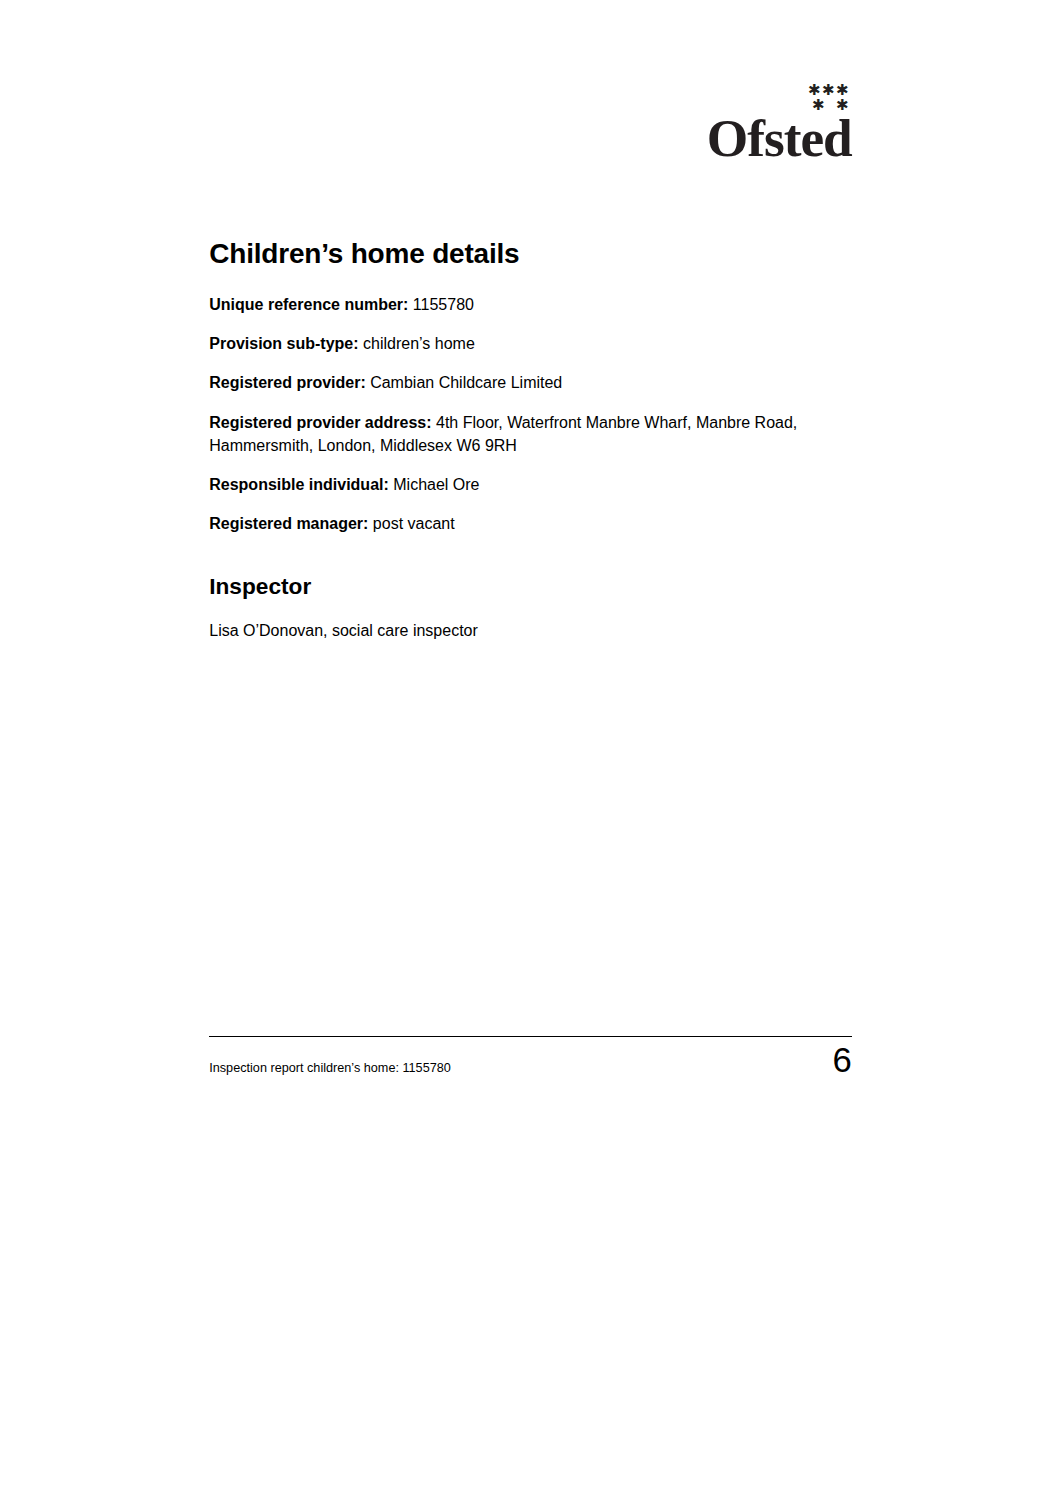✱✱✱
✱ ✱
Ofsted
Children’s home details
Unique reference number: 1155780
Provision sub-type: children’s home
Registered provider: Cambian Childcare Limited
Registered provider address: 4th Floor, Waterfront Manbre Wharf, Manbre Road, Hammersmith, London, Middlesex W6 9RH
Responsible individual: Michael Ore
Registered manager: post vacant
Inspector
Lisa O’Donovan, social care inspector
Inspection report children’s home: 1155780
6